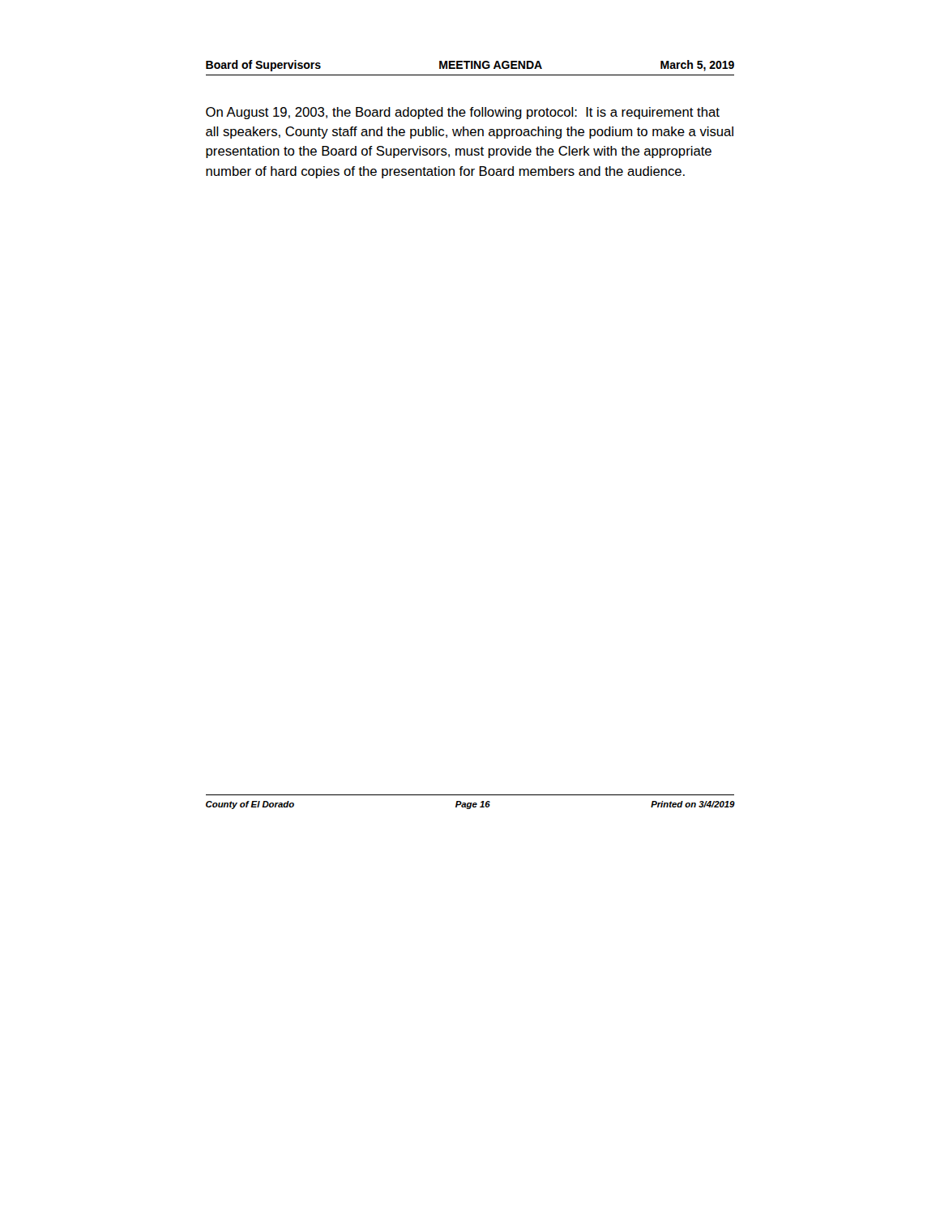Board of Supervisors
MEETING AGENDA
March 5, 2019
On August 19, 2003, the Board adopted the following protocol: It is a requirement that all speakers, County staff and the public, when approaching the podium to make a visual presentation to the Board of Supervisors, must provide the Clerk with the appropriate number of hard copies of the presentation for Board members and the audience.
County of El Dorado
Page 16
Printed on 3/4/2019